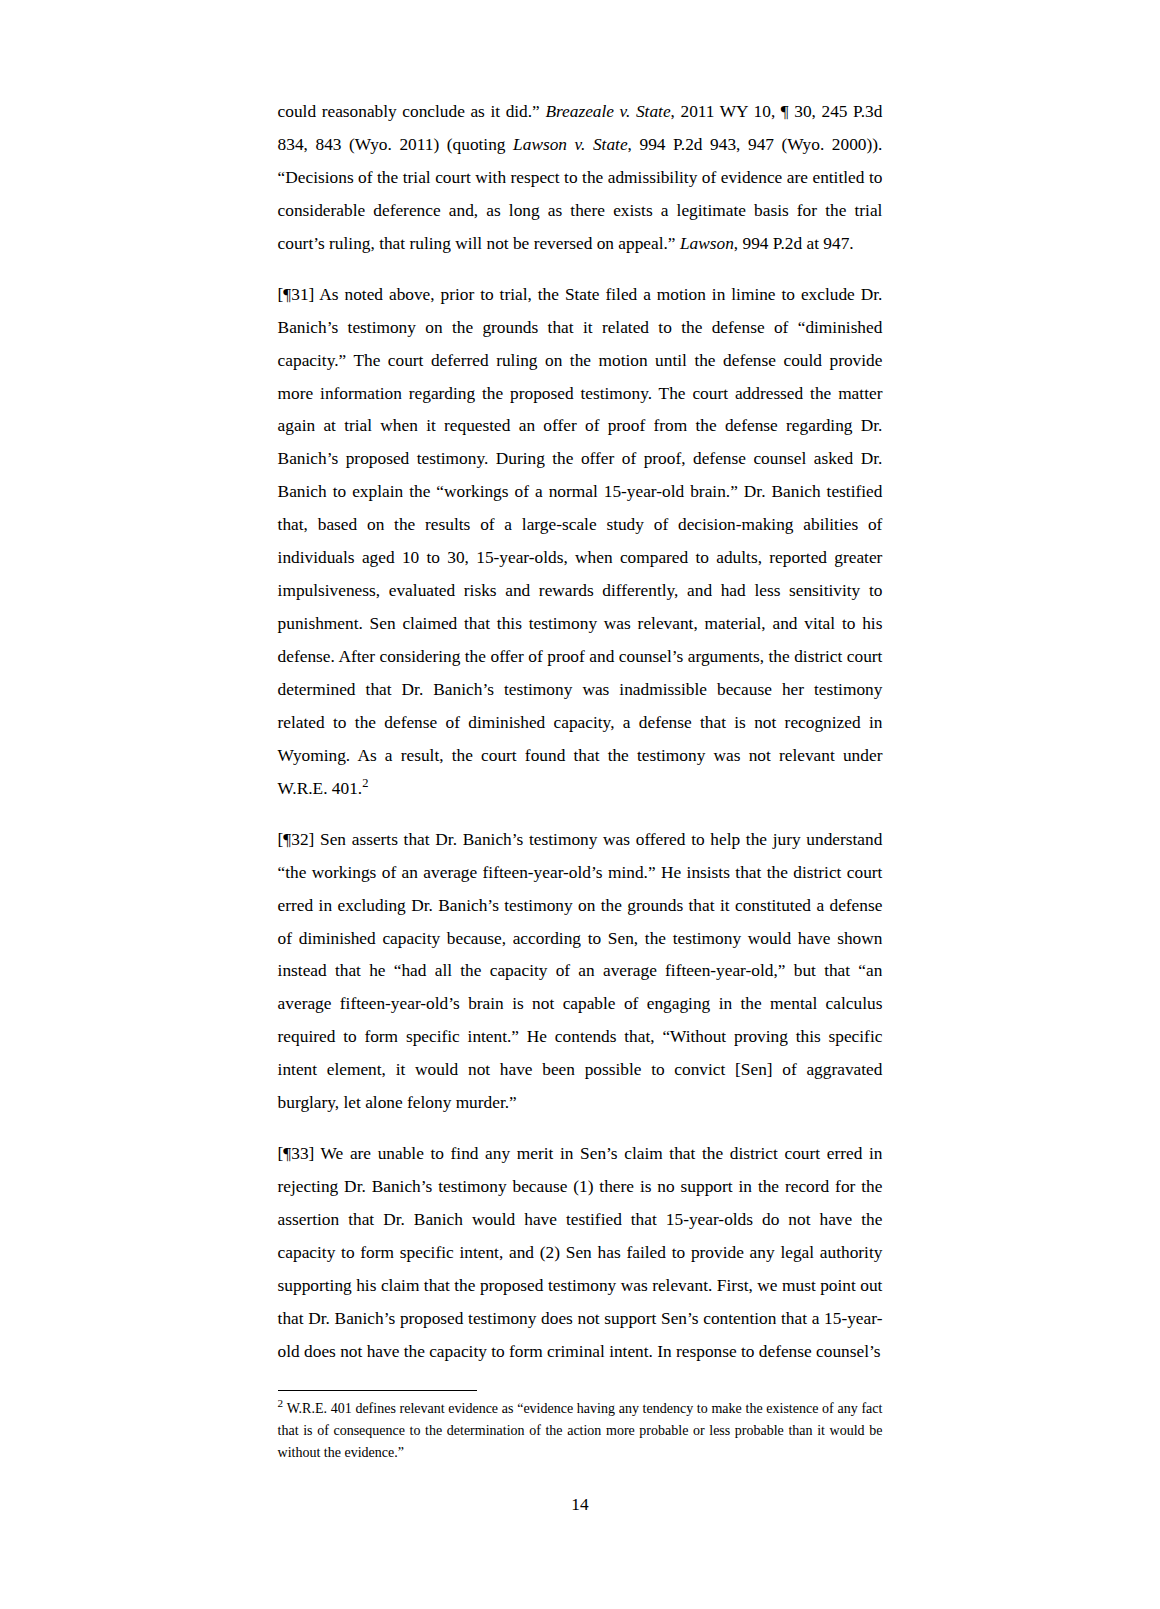could reasonably conclude as it did.” Breazeale v. State, 2011 WY 10, ¶ 30, 245 P.3d 834, 843 (Wyo. 2011) (quoting Lawson v. State, 994 P.2d 943, 947 (Wyo. 2000)). “Decisions of the trial court with respect to the admissibility of evidence are entitled to considerable deference and, as long as there exists a legitimate basis for the trial court’s ruling, that ruling will not be reversed on appeal.” Lawson, 994 P.2d at 947.
[¶31] As noted above, prior to trial, the State filed a motion in limine to exclude Dr. Banich’s testimony on the grounds that it related to the defense of “diminished capacity.” The court deferred ruling on the motion until the defense could provide more information regarding the proposed testimony. The court addressed the matter again at trial when it requested an offer of proof from the defense regarding Dr. Banich’s proposed testimony. During the offer of proof, defense counsel asked Dr. Banich to explain the “workings of a normal 15-year-old brain.” Dr. Banich testified that, based on the results of a large-scale study of decision-making abilities of individuals aged 10 to 30, 15-year-olds, when compared to adults, reported greater impulsiveness, evaluated risks and rewards differently, and had less sensitivity to punishment. Sen claimed that this testimony was relevant, material, and vital to his defense. After considering the offer of proof and counsel’s arguments, the district court determined that Dr. Banich’s testimony was inadmissible because her testimony related to the defense of diminished capacity, a defense that is not recognized in Wyoming. As a result, the court found that the testimony was not relevant under W.R.E. 401.2
[¶32] Sen asserts that Dr. Banich’s testimony was offered to help the jury understand “the workings of an average fifteen-year-old’s mind.” He insists that the district court erred in excluding Dr. Banich’s testimony on the grounds that it constituted a defense of diminished capacity because, according to Sen, the testimony would have shown instead that he “had all the capacity of an average fifteen-year-old,” but that “an average fifteen-year-old’s brain is not capable of engaging in the mental calculus required to form specific intent.” He contends that, “Without proving this specific intent element, it would not have been possible to convict [Sen] of aggravated burglary, let alone felony murder.”
[¶33] We are unable to find any merit in Sen’s claim that the district court erred in rejecting Dr. Banich’s testimony because (1) there is no support in the record for the assertion that Dr. Banich would have testified that 15-year-olds do not have the capacity to form specific intent, and (2) Sen has failed to provide any legal authority supporting his claim that the proposed testimony was relevant. First, we must point out that Dr. Banich’s proposed testimony does not support Sen’s contention that a 15-year-old does not have the capacity to form criminal intent. In response to defense counsel’s
2 W.R.E. 401 defines relevant evidence as “evidence having any tendency to make the existence of any fact that is of consequence to the determination of the action more probable or less probable than it would be without the evidence.”
14